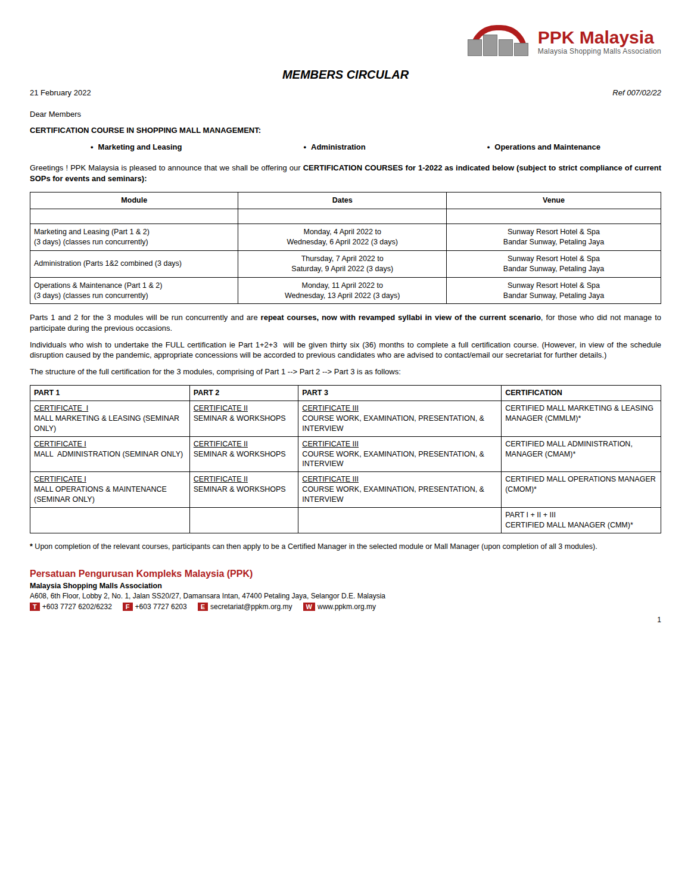PPK Malaysia
Malaysia Shopping Malls Association
MEMBERS CIRCULAR
21 February 2022
Ref 007/02/22
Dear Members
CERTIFICATION COURSE IN SHOPPING MALL MANAGEMENT:
Marketing and Leasing Administration Operations and Maintenance
Greetings ! PPK Malaysia is pleased to announce that we shall be offering our CERTIFICATION COURSES for 1-2022 as indicated below (subject to strict compliance of current SOPs for events and seminars):
| Module | Dates | Venue |
| --- | --- | --- |
| Marketing and Leasing (Part 1 & 2) (3 days) (classes run concurrently) | Monday, 4 April 2022 to Wednesday, 6 April 2022 (3 days) | Sunway Resort Hotel & Spa Bandar Sunway, Petaling Jaya |
| Administration (Parts 1&2 combined (3 days) | Thursday, 7 April 2022 to Saturday, 9 April 2022 (3 days) | Sunway Resort Hotel & Spa Bandar Sunway, Petaling Jaya |
| Operations & Maintenance (Part 1 & 2) (3 days) (classes run concurrently) | Monday, 11 April 2022 to Wednesday, 13 April 2022 (3 days) | Sunway Resort Hotel & Spa Bandar Sunway, Petaling Jaya |
Parts 1 and 2 for the 3 modules will be run concurrently and are repeat courses, now with revamped syllabi in view of the current scenario, for those who did not manage to participate during the previous occasions.
Individuals who wish to undertake the FULL certification ie Part 1+2+3 will be given thirty six (36) months to complete a full certification course. (However, in view of the schedule disruption caused by the pandemic, appropriate concessions will be accorded to previous candidates who are advised to contact/email our secretariat for further details.)
The structure of the full certification for the 3 modules, comprising of Part 1 --> Part 2 --> Part 3 is as follows:
| PART 1 | PART 2 | PART 3 | CERTIFICATION |
| --- | --- | --- | --- |
| CERTIFICATE I MALL MARKETING & LEASING (SEMINAR ONLY) | CERTIFICATE II SEMINAR & WORKSHOPS | CERTIFICATE III COURSE WORK, EXAMINATION, PRESENTATION, & INTERVIEW | CERTIFIED MALL MARKETING & LEASING MANAGER (CMMLM)* |
| CERTIFICATE I MALL ADMINISTRATION (SEMINAR ONLY) | CERTIFICATE II SEMINAR & WORKSHOPS | CERTIFICATE III COURSE WORK, EXAMINATION, PRESENTATION, & INTERVIEW | CERTIFIED MALL ADMINISTRATION, MANAGER (CMAM)* |
| CERTIFICATE I MALL OPERATIONS & MAINTENANCE (SEMINAR ONLY) | CERTIFICATE II SEMINAR & WORKSHOPS | CERTIFICATE III COURSE WORK, EXAMINATION, PRESENTATION, & INTERVIEW | CERTIFIED MALL OPERATIONS MANAGER (CMOM)* |
| | | | PART I + II + III CERTIFIED MALL MANAGER (CMM)* |
* Upon completion of the relevant courses, participants can then apply to be a Certified Manager in the selected module or Mall Manager (upon completion of all 3 modules).
Persatuan Pengurusan Kompleks Malaysia (PPK)
Malaysia Shopping Malls Association
A608, 6th Floor, Lobby 2, No. 1, Jalan SS20/27, Damansara Intan, 47400 Petaling Jaya, Selangor D.E. Malaysia
T+603 7727 6202/6232 F+603 7727 6203 Esecretariat@ppkm.org.my Wwww.ppkm.org.my
1